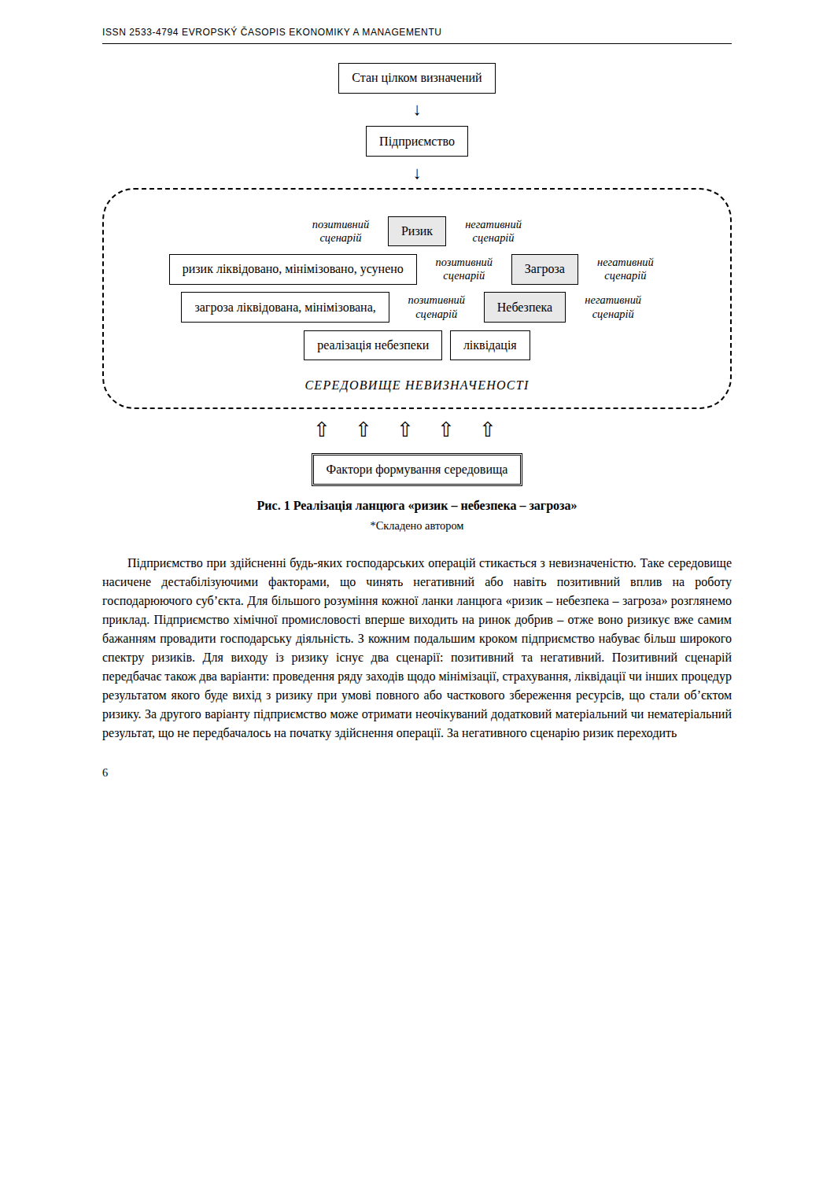ISSN 2533-4794 EVROPSKÝ ČASOPIS EKONOMIKY A MANAGEMENTU
Стан цілком визначений
↓
Підприємство
↓
позитивний сценарій Ризик негативний сценарій
ризик ліквідовано, мінімізовано, усунено позитивний сценарій Загроза негативний сценарій
загроза ліквідована, мінімізована, позитивний сценарій Небезпека негативний сценарій
реалізація небезпеки ліквідація
СЕРЕДОВИЩЕ НЕВИЗНАЧЕНОСТІ
⇧⇧⇧⇧⇧
Фактори формування середовища
Рис. 1 Реалізація ланцюга «ризик – небезпека – загроза» *Складено автором
Підприємство при здійсненні будь-яких господарських операцій стикається з невизначеністю. Таке середовище насичене дестабілізуючими факторами, що чинять негативний або навіть позитивний вплив на роботу господарюючого суб’єкта. Для більшого розуміння кожної ланки ланцюга «ризик – небезпека – загроза» розглянемо приклад. Підприємство хімічної промисловості вперше виходить на ринок добрив – отже воно ризикує вже самим бажанням провадити господарську діяльність. З кожним подальшим кроком підприємство набуває більш широкого спектру ризиків. Для виходу із ризику існує два сценарії: позитивний та негативний. Позитивний сценарій передбачає також два варіанти: проведення ряду заходів щодо мінімізації, страхування, ліквідації чи інших процедур результатом якого буде вихід з ризику при умові повного або часткового збереження ресурсів, що стали об’єктом ризику. За другого варіанту підприємство може отримати неочікуваний додатковий матеріальний чи нематеріальний результат, що не передбачалось на початку здійснення операції. За негативного сценарію ризик переходить
6